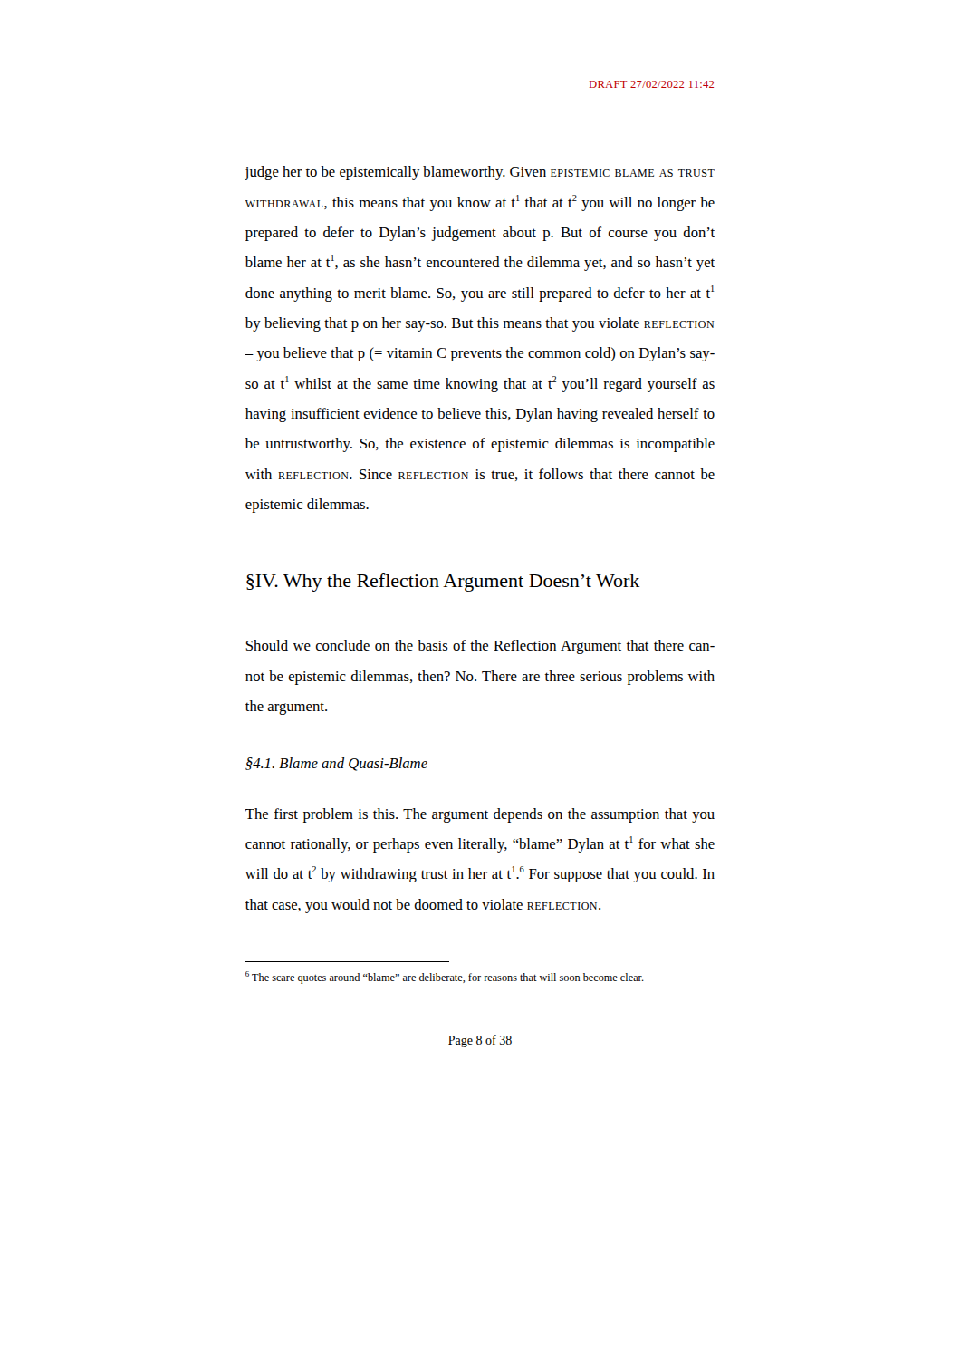DRAFT 27/02/2022 11:42
judge her to be epistemically blameworthy. Given epistemic blame as trust withdrawal, this means that you know at t1 that at t2 you will no longer be prepared to defer to Dylan’s judgement about p. But of course you don’t blame her at t1, as she hasn’t encountered the dilemma yet, and so hasn’t yet done anything to merit blame. So, you are still prepared to defer to her at t1 by believing that p on her say-so. But this means that you violate reflection – you believe that p (= vitamin C prevents the common cold) on Dylan’s say-so at t1 whilst at the same time knowing that at t2 you’ll regard yourself as having insufficient evidence to believe this, Dylan having revealed herself to be untrustworthy. So, the existence of epistemic dilemmas is incompatible with reflection. Since reflection is true, it follows that there cannot be epistemic dilemmas.
§IV. Why the Reflection Argument Doesn’t Work
Should we conclude on the basis of the Reflection Argument that there cannot be epistemic dilemmas, then? No. There are three serious problems with the argument.
§4.1. Blame and Quasi-Blame
The first problem is this. The argument depends on the assumption that you cannot rationally, or perhaps even literally, “blame” Dylan at t1 for what she will do at t2 by withdrawing trust in her at t1.6 For suppose that you could. In that case, you would not be doomed to violate reflection.
6 The scare quotes around “blame” are deliberate, for reasons that will soon become clear.
Page 8 of 38